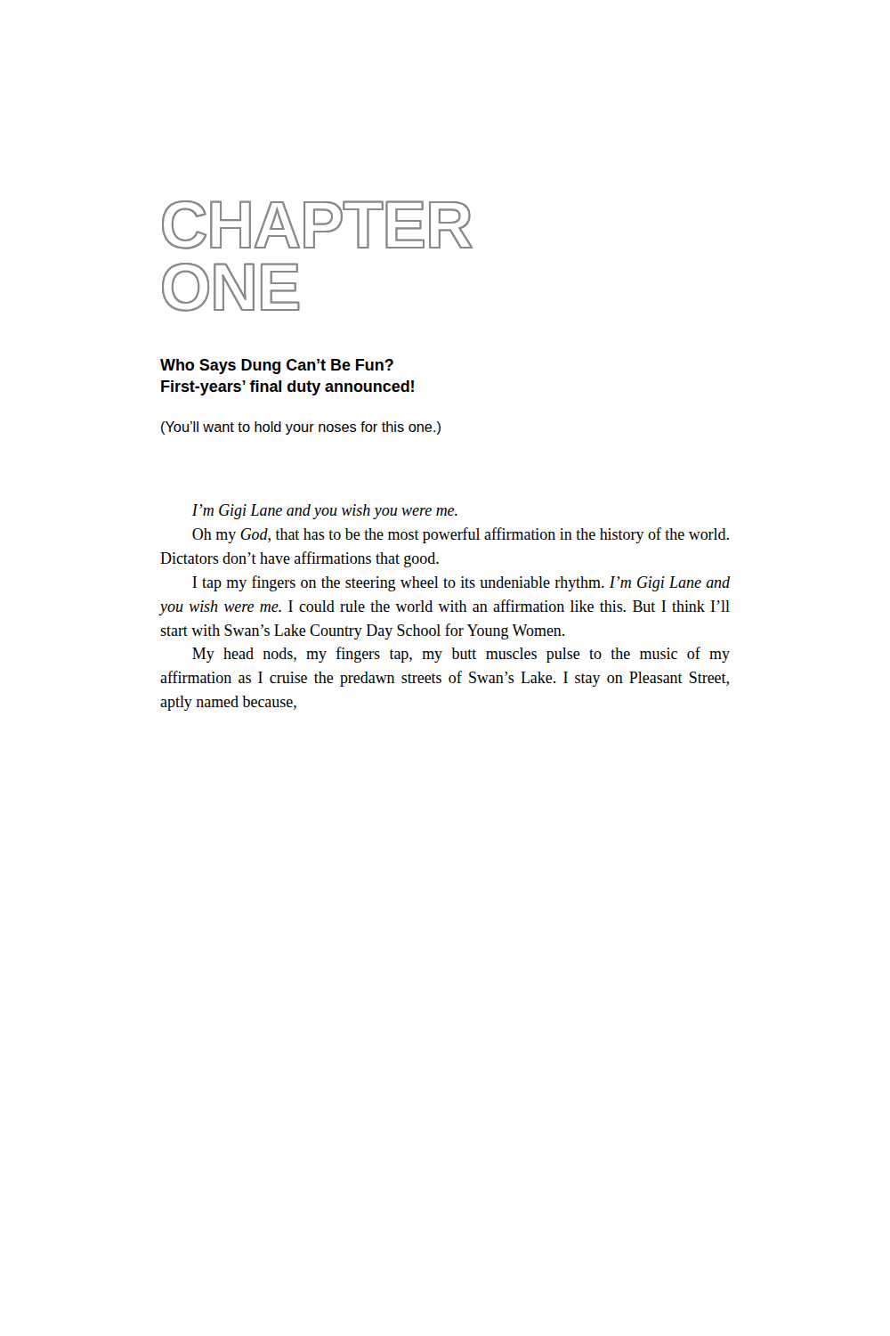CHAPTER ONE
Who Says Dung Can’t Be Fun?
First-years’ final duty announced!
(You’ll want to hold your noses for this one.)
I’m Gigi Lane and you wish you were me.
Oh my God, that has to be the most powerful affirmation in the history of the world. Dictators don’t have affirmations that good.
I tap my fingers on the steering wheel to its undeniable rhythm. I’m Gigi Lane and you wish were me. I could rule the world with an affirmation like this. But I think I’ll start with Swan’s Lake Country Day School for Young Women.
My head nods, my fingers tap, my butt muscles pulse to the music of my affirmation as I cruise the predawn streets of Swan’s Lake. I stay on Pleasant Street, aptly named because,